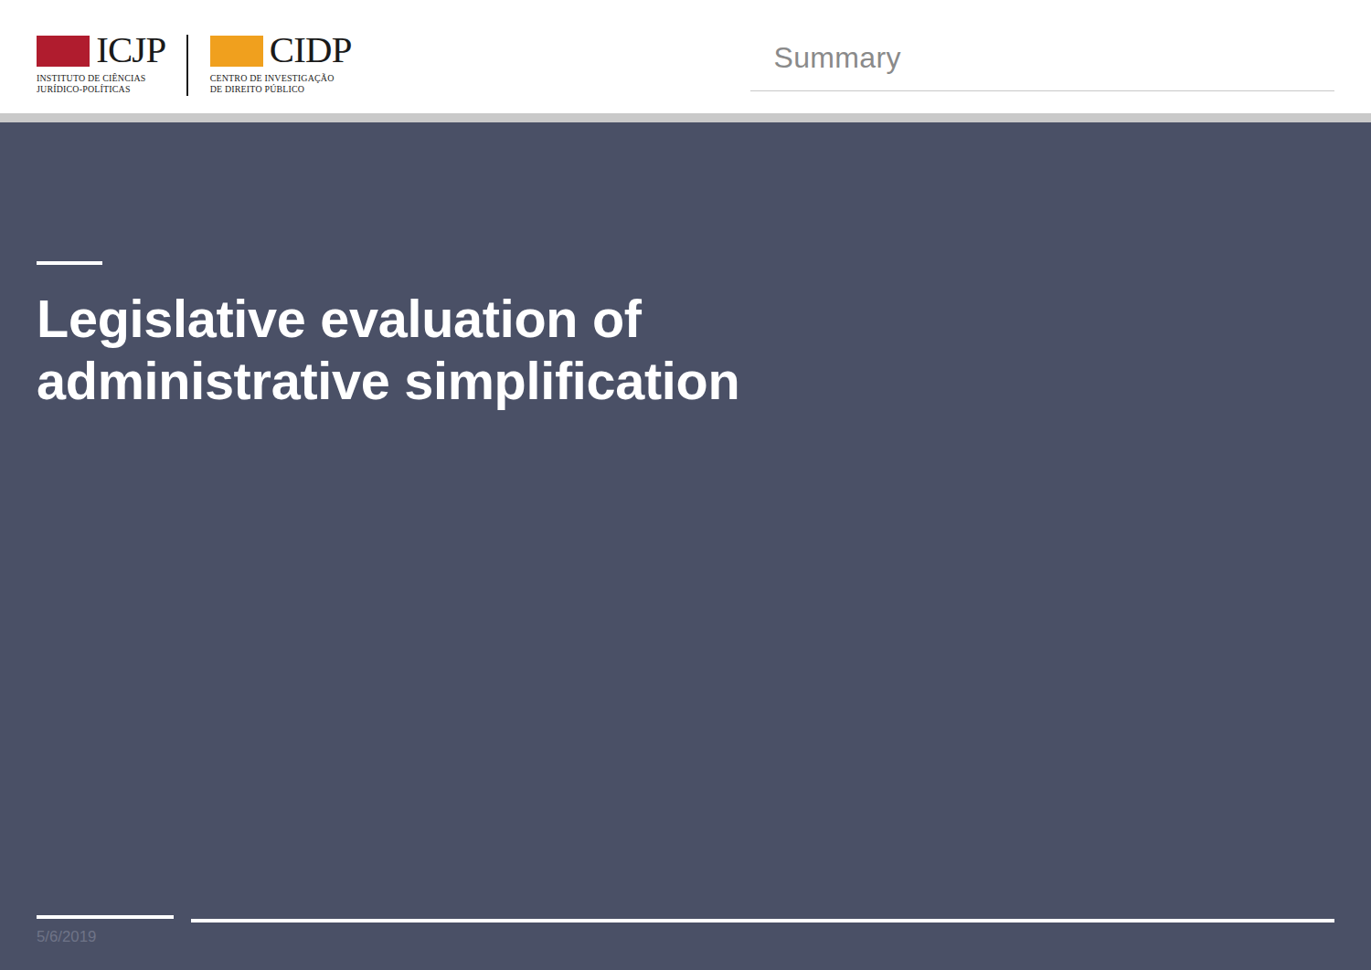ICJP
Instituto de Ciências
Jurídico-Políticas
CIDP
Centro de Investigação
de Direito Público
Summary
Legislative evaluation of administrative simplification
5/6/2019